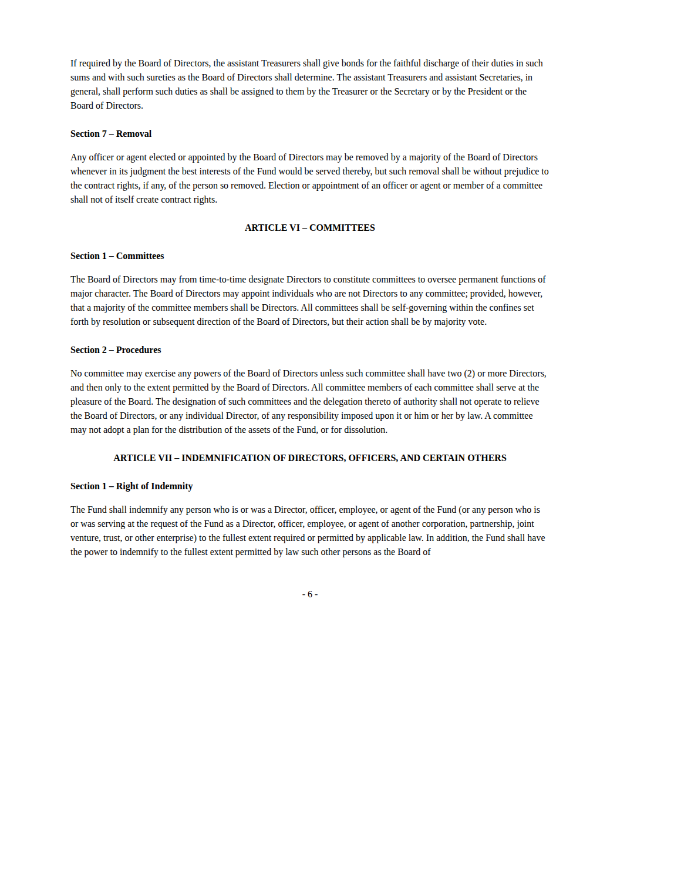If required by the Board of Directors, the assistant Treasurers shall give bonds for the faithful discharge of their duties in such sums and with such sureties as the Board of Directors shall determine. The assistant Treasurers and assistant Secretaries, in general, shall perform such duties as shall be assigned to them by the Treasurer or the Secretary or by the President or the Board of Directors.
Section 7 – Removal
Any officer or agent elected or appointed by the Board of Directors may be removed by a majority of the Board of Directors whenever in its judgment the best interests of the Fund would be served thereby, but such removal shall be without prejudice to the contract rights, if any, of the person so removed. Election or appointment of an officer or agent or member of a committee shall not of itself create contract rights.
ARTICLE VI – COMMITTEES
Section 1 – Committees
The Board of Directors may from time-to-time designate Directors to constitute committees to oversee permanent functions of major character. The Board of Directors may appoint individuals who are not Directors to any committee; provided, however, that a majority of the committee members shall be Directors. All committees shall be self-governing within the confines set forth by resolution or subsequent direction of the Board of Directors, but their action shall be by majority vote.
Section 2 – Procedures
No committee may exercise any powers of the Board of Directors unless such committee shall have two (2) or more Directors, and then only to the extent permitted by the Board of Directors. All committee members of each committee shall serve at the pleasure of the Board. The designation of such committees and the delegation thereto of authority shall not operate to relieve the Board of Directors, or any individual Director, of any responsibility imposed upon it or him or her by law. A committee may not adopt a plan for the distribution of the assets of the Fund, or for dissolution.
ARTICLE VII – INDEMNIFICATION OF DIRECTORS, OFFICERS, AND CERTAIN OTHERS
Section 1 – Right of Indemnity
The Fund shall indemnify any person who is or was a Director, officer, employee, or agent of the Fund (or any person who is or was serving at the request of the Fund as a Director, officer, employee, or agent of another corporation, partnership, joint venture, trust, or other enterprise) to the fullest extent required or permitted by applicable law. In addition, the Fund shall have the power to indemnify to the fullest extent permitted by law such other persons as the Board of
- 6 -